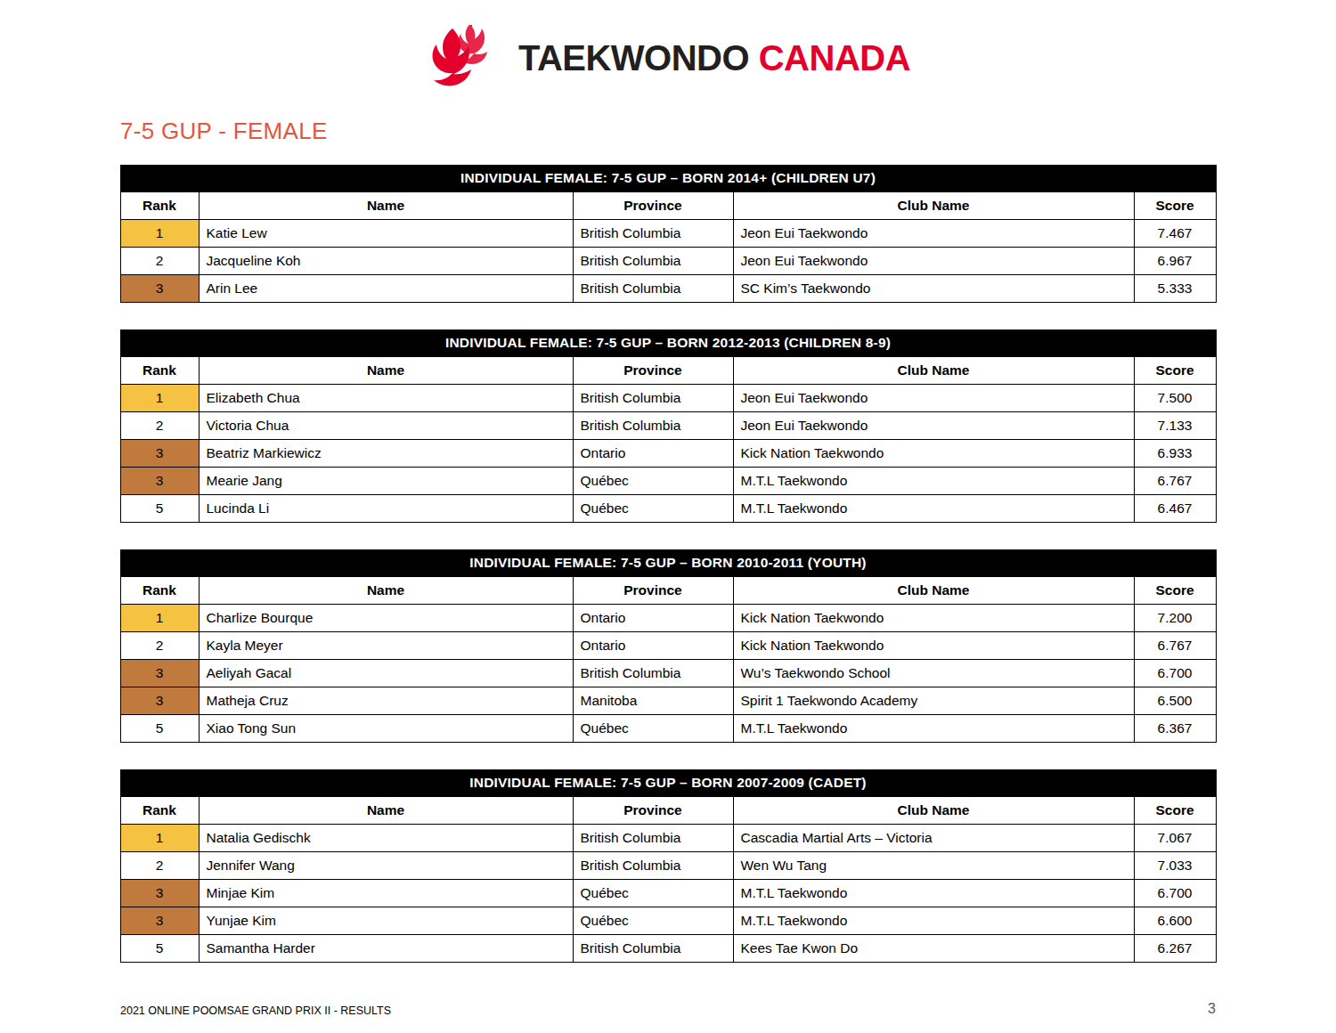TAEKWONDO CANADA
7-5 GUP - FEMALE
INDIVIDUAL FEMALE: 7-5 GUP – BORN 2014+ (CHILDREN U7)
| Rank | Name | Province | Club Name | Score |
| --- | --- | --- | --- | --- |
| 1 | Katie Lew | British Columbia | Jeon Eui Taekwondo | 7.467 |
| 2 | Jacqueline Koh | British Columbia | Jeon Eui Taekwondo | 6.967 |
| 3 | Arin Lee | British Columbia | SC Kim’s Taekwondo | 5.333 |
INDIVIDUAL FEMALE: 7-5 GUP – BORN 2012-2013 (CHILDREN 8-9)
| Rank | Name | Province | Club Name | Score |
| --- | --- | --- | --- | --- |
| 1 | Elizabeth Chua | British Columbia | Jeon Eui Taekwondo | 7.500 |
| 2 | Victoria Chua | British Columbia | Jeon Eui Taekwondo | 7.133 |
| 3 | Beatriz Markiewicz | Ontario | Kick Nation Taekwondo | 6.933 |
| 3 | Mearie Jang | Québec | M.T.L Taekwondo | 6.767 |
| 5 | Lucinda Li | Québec | M.T.L Taekwondo | 6.467 |
INDIVIDUAL FEMALE: 7-5 GUP – BORN 2010-2011 (YOUTH)
| Rank | Name | Province | Club Name | Score |
| --- | --- | --- | --- | --- |
| 1 | Charlize Bourque | Ontario | Kick Nation Taekwondo | 7.200 |
| 2 | Kayla Meyer | Ontario | Kick Nation Taekwondo | 6.767 |
| 3 | Aeliyah Gacal | British Columbia | Wu’s Taekwondo School | 6.700 |
| 3 | Matheja Cruz | Manitoba | Spirit 1 Taekwondo Academy | 6.500 |
| 5 | Xiao Tong Sun | Québec | M.T.L Taekwondo | 6.367 |
INDIVIDUAL FEMALE: 7-5 GUP – BORN 2007-2009 (CADET)
| Rank | Name | Province | Club Name | Score |
| --- | --- | --- | --- | --- |
| 1 | Natalia Gedischk | British Columbia | Cascadia Martial Arts – Victoria | 7.067 |
| 2 | Jennifer Wang | British Columbia | Wen Wu Tang | 7.033 |
| 3 | Minjae Kim | Québec | M.T.L Taekwondo | 6.700 |
| 3 | Yunjae Kim | Québec | M.T.L Taekwondo | 6.600 |
| 5 | Samantha Harder | British Columbia | Kees Tae Kwon Do | 6.267 |
2021 ONLINE POOMSAE GRAND PRIX II - RESULTS 3